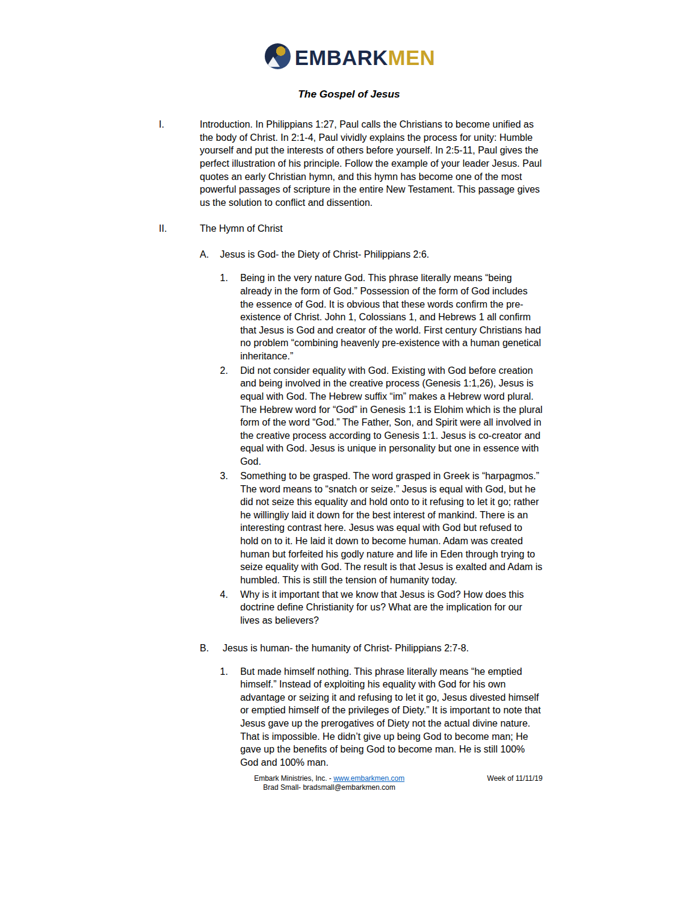EMBARK MEN
The Gospel of Jesus
I.
Introduction. In Philippians 1:27, Paul calls the Christians to become unified as the body of Christ. In 2:1-4, Paul vividly explains the process for unity: Humble yourself and put the interests of others before yourself. In 2:5-11, Paul gives the perfect illustration of his principle. Follow the example of your leader Jesus. Paul quotes an early Christian hymn, and this hymn has become one of the most powerful passages of scripture in the entire New Testament. This passage gives us the solution to conflict and dissention.
II.
The Hymn of Christ
A.
Jesus is God- the Diety of Christ- Philippians 2:6.
1.
Being in the very nature God. This phrase literally means “being already in the form of God.” Possession of the form of God includes the essence of God. It is obvious that these words confirm the pre-existence of Christ. John 1, Colossians 1, and Hebrews 1 all confirm that Jesus is God and creator of the world. First century Christians had no problem “combining heavenly pre-existence with a human genetical inheritance.”
2.
Did not consider equality with God. Existing with God before creation and being involved in the creative process (Genesis 1:1,26), Jesus is equal with God. The Hebrew suffix “im” makes a Hebrew word plural. The Hebrew word for “God” in Genesis 1:1 is Elohim which is the plural form of the word “God.” The Father, Son, and Spirit were all involved in the creative process according to Genesis 1:1. Jesus is co-creator and equal with God. Jesus is unique in personality but one in essence with God.
3.
Something to be grasped. The word grasped in Greek is “harpagmos.” The word means to “snatch or seize.” Jesus is equal with God, but he did not seize this equality and hold onto to it refusing to let it go; rather he willingliy laid it down for the best interest of mankind. There is an interesting contrast here. Jesus was equal with God but refused to hold on to it. He laid it down to become human. Adam was created human but forfeited his godly nature and life in Eden through trying to seize equality with God. The result is that Jesus is exalted and Adam is humbled. This is still the tension of humanity today.
4.
Why is it important that we know that Jesus is God? How does this doctrine define Christianity for us? What are the implication for our lives as believers?
B.
Jesus is human- the humanity of Christ- Philippians 2:7-8.
1.
But made himself nothing. This phrase literally means “he emptied himself.” Instead of exploiting his equality with God for his own advantage or seizing it and refusing to let it go, Jesus divested himself or emptied himself of the privileges of Diety.” It is important to note that Jesus gave up the prerogatives of Diety not the actual divine nature. That is impossible. He didn’t give up being God to become man; He gave up the benefits of being God to become man. He is still 100% God and 100% man.
Embark Ministries, Inc. - www.embarkmen.com
Brad Small- bradsmall@embarkmen.com
Week of 11/11/19